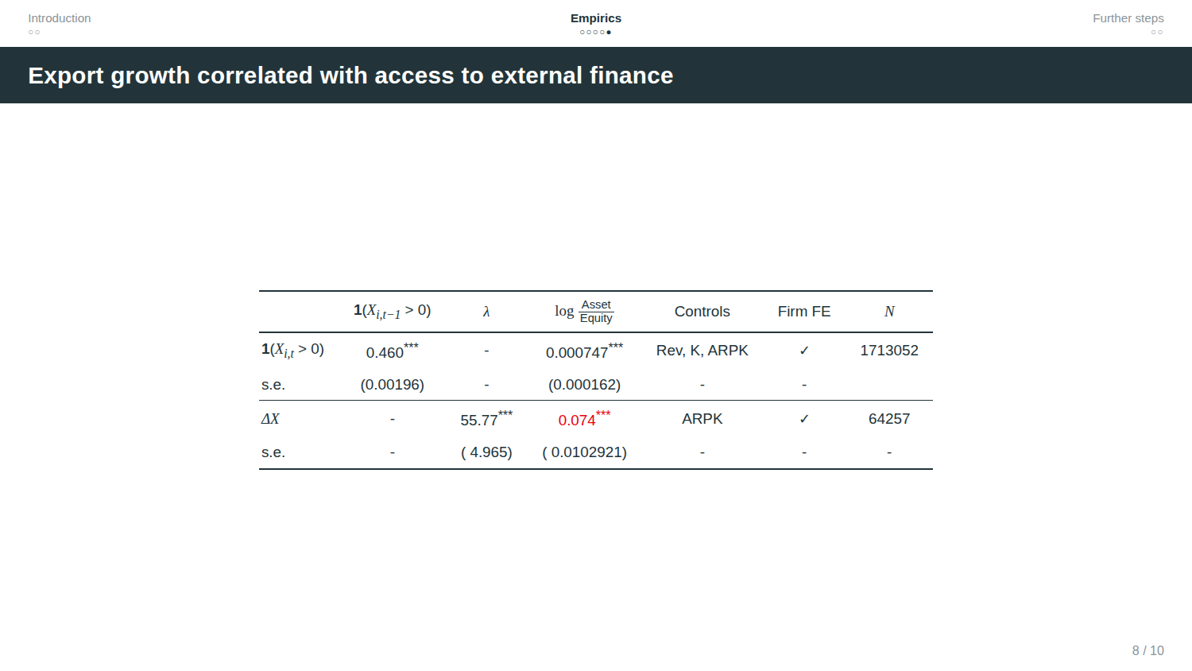Introduction ○○
Empirics ○○○○●
Further steps ○○
Export growth correlated with access to external finance
| | 1 ( X i,t−1 > 0) | λ | log Asset Equity | Controls | Firm FE | N |
| --- | --- | --- | --- | --- | --- | --- |
| 1 ( X i,t > 0) | 0.460 *** | - | 0.000747 *** | Rev, K, ARPK | ✓ | 1713052 |
| s.e. | (0.00196) | - | (0.000162) | - | - | |
| ΔX | - | 55.77 *** | 0.074 *** | ARPK | ✓ | 64257 |
| s.e. | - | ( 4.965) | ( 0.0102921) | - | - | - |
8 / 10